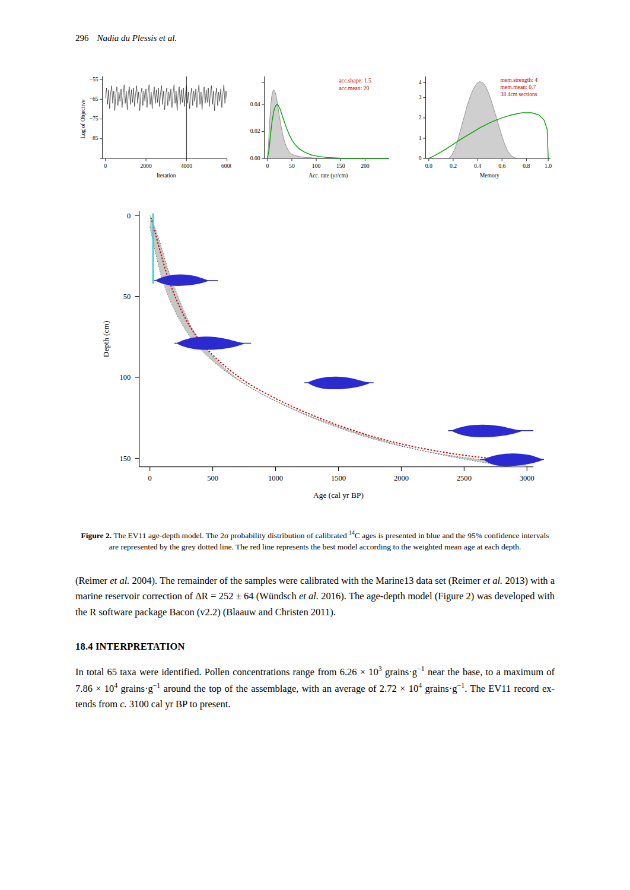296 Nadia du Plessis et al.
−55 −65 −75 −85 0 2000 4000 6000 Iteration Log of Objective
0.00 0.02 0.04 0 50 100 150 200 Acc. rate (yr/cm) acc.shape: 1.5 acc.mean: 20
0 1 2 3 4 0.0 0.2 0.4 0.6 0.8 1.0 Memory mem.strength: 4 mem.mean: 0.7 38 4cm sections
0 50 100 150 Depth (cm) 0 500 1000 1500 2000 2500 3000 Age (cal yr BP)
Figure 2. The EV11 age-depth model. The 2σ probability distribution of calibrated 14C ages is presented in blue and the 95% confidence intervals are represented by the grey dotted line. The red line represents the best model according to the weighted mean age at each depth.
(Reimer et al. 2004). The remainder of the samples were calibrated with the Marine13 data set (Reimer et al. 2013) with a marine reservoir correction of ΔR = 252 ± 64 (Wündsch et al. 2016). The age-depth model (Figure 2) was developed with the R software package Bacon (v2.2) (Blaauw and Christen 2011).
18.4 INTERPRETATION
In total 65 taxa were identified. Pollen concentrations range from 6.26 × 103 grains·g−1 near the base, to a maximum of 7.86 × 104 grains·g−1 around the top of the assemblage, with an average of 2.72 × 104 grains·g−1. The EV11 record extends from c. 3100 cal yr BP to present.